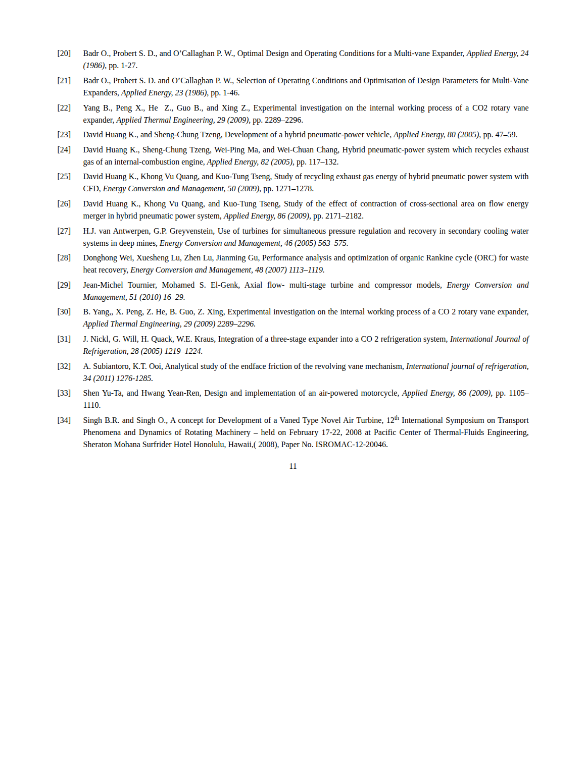Badr O., Probert S. D., and O’Callaghan P. W., Optimal Design and Operating Conditions for a Multi-vane Expander, Applied Energy, 24 (1986), pp. 1-27.
Badr O., Probert S. D. and O’Callaghan P. W., Selection of Operating Conditions and Optimisation of Design Parameters for Multi-Vane Expanders, Applied Energy, 23 (1986), pp. 1-46.
Yang B., Peng X., He Z., Guo B., and Xing Z., Experimental investigation on the internal working process of a CO2 rotary vane expander, Applied Thermal Engineering, 29 (2009), pp. 2289–2296.
David Huang K., and Sheng-Chung Tzeng, Development of a hybrid pneumatic-power vehicle, Applied Energy, 80 (2005), pp. 47–59.
David Huang K., Sheng-Chung Tzeng, Wei-Ping Ma, and Wei-Chuan Chang, Hybrid pneumatic-power system which recycles exhaust gas of an internal-combustion engine, Applied Energy, 82 (2005), pp. 117–132.
David Huang K., Khong Vu Quang, and Kuo-Tung Tseng, Study of recycling exhaust gas energy of hybrid pneumatic power system with CFD, Energy Conversion and Management, 50 (2009), pp. 1271–1278.
David Huang K., Khong Vu Quang, and Kuo-Tung Tseng, Study of the effect of contraction of cross-sectional area on flow energy merger in hybrid pneumatic power system, Applied Energy, 86 (2009), pp. 2171–2182.
H.J. van Antwerpen, G.P. Greyvenstein, Use of turbines for simultaneous pressure regulation and recovery in secondary cooling water systems in deep mines, Energy Conversion and Management, 46 (2005) 563–575.
Donghong Wei, Xuesheng Lu, Zhen Lu, Jianming Gu, Performance analysis and optimization of organic Rankine cycle (ORC) for waste heat recovery, Energy Conversion and Management, 48 (2007) 1113–1119.
Jean-Michel Tournier, Mohamed S. El-Genk, Axial flow- multi-stage turbine and compressor models, Energy Conversion and Management, 51 (2010) 16–29.
B. Yang,, X. Peng, Z. He, B. Guo, Z. Xing, Experimental investigation on the internal working process of a CO 2 rotary vane expander, Applied Thermal Engineering, 29 (2009) 2289–2296.
J. Nickl, G. Will, H. Quack, W.E. Kraus, Integration of a three-stage expander into a CO 2 refrigeration system, International Journal of Refrigeration, 28 (2005) 1219–1224.
A. Subiantoro, K.T. Ooi, Analytical study of the endface friction of the revolving vane mechanism, International journal of refrigeration, 34 (2011) 1276-1285.
Shen Yu-Ta, and Hwang Yean-Ren, Design and implementation of an air-powered motorcycle, Applied Energy, 86 (2009), pp. 1105–1110.
Singh B.R. and Singh O., A concept for Development of a Vaned Type Novel Air Turbine, 12th International Symposium on Transport Phenomena and Dynamics of Rotating Machinery – held on February 17-22, 2008 at Pacific Center of Thermal-Fluids Engineering, Sheraton Mohana Surfrider Hotel Honolulu, Hawaii,( 2008), Paper No. ISROMAC-12-20046.
11